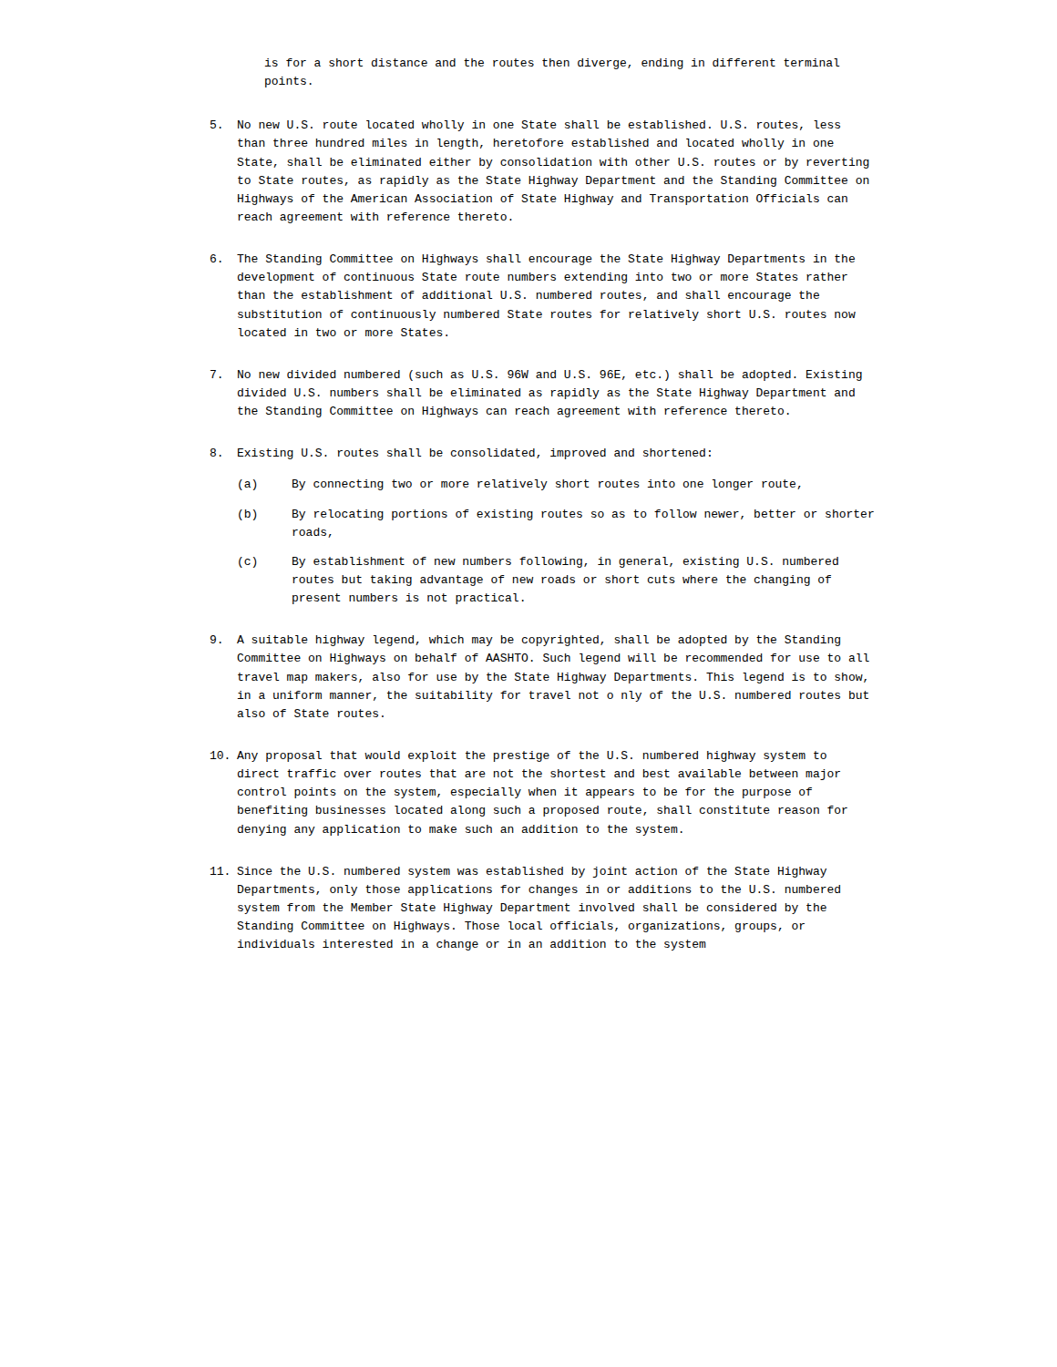is for a short distance and the routes then diverge, ending in different terminal points.
5.
No new U.S. route located wholly in one State shall be established. U.S. routes, less than three hundred miles in length, heretofore established and located wholly in one State, shall be eliminated either by consolidation with other U.S. routes or by reverting to State routes, as rapidly as the State Highway Department and the Standing Committee on Highways of the American Association of State Highway and Transportation Officials can reach agreement with reference thereto.
6.
The Standing Committee on Highways shall encourage the State Highway Departments in the development of continuous State route numbers extending into two or more States rather than the establishment of additional U.S. numbered routes, and shall encourage the substitution of continuously numbered State routes for relatively short U.S. routes now located in two or more States.
7.
No new divided numbered (such as U.S. 96W and U.S. 96E, etc.) shall be adopted. Existing divided U.S. numbers shall be eliminated as rapidly as the State Highway Department and the Standing Committee on Highways can reach agreement with reference thereto.
8.
Existing U.S. routes shall be consolidated, improved and shortened:
(a)
By connecting two or more relatively short routes into one longer route,
(b)
By relocating portions of existing routes so as to follow newer, better or shorter roads,
(c)
By establishment of new numbers following, in general, existing U.S. numbered routes but taking advantage of new roads or short cuts where the changing of present numbers is not practical.
9.
A suitable highway legend, which may be copyrighted, shall be adopted by the Standing Committee on Highways on behalf of AASHTO. Such legend will be recommended for use to all travel map makers, also for use by the State Highway Departments. This legend is to show, in a uniform manner, the suitability for travel not o nly of the U.S. numbered routes but also of State routes.
10.
Any proposal that would exploit the prestige of the U.S. numbered highway system to direct traffic over routes that are not the shortest and best available between major control points on the system, especially when it appears to be for the purpose of benefiting businesses located along such a proposed route, shall constitute reason for denying any application to make such an addition to the system.
11.
Since the U.S. numbered system was established by joint action of the State Highway Departments, only those applications for changes in or additions to the U.S. numbered system from the Member State Highway Department involved shall be considered by the Standing Committee on Highways. Those local officials, organizations, groups, or individuals interested in a change or in an addition to the system